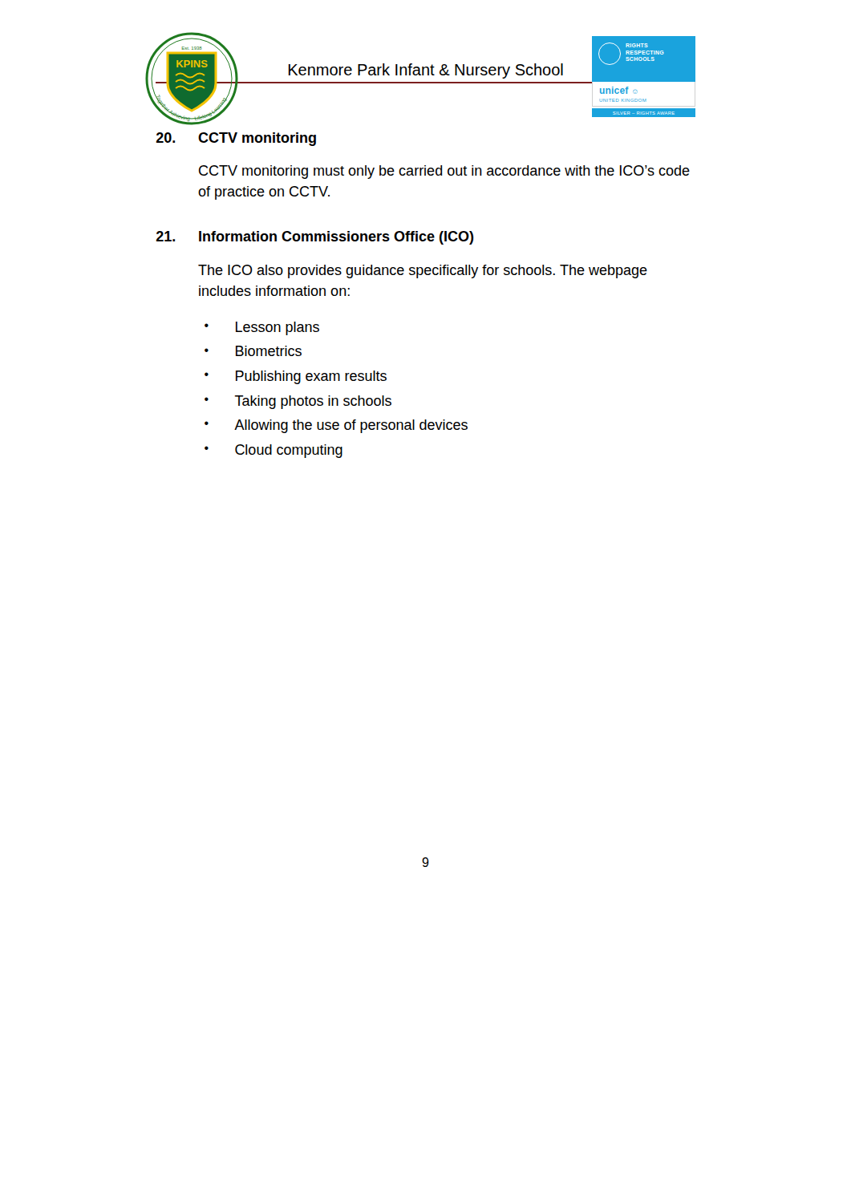KPINS Est. 1938 Together Achieving Lifelong Learning
Kenmore Park Infant & Nursery School
RIGHTS
RESPECTING
SCHOOLS
unicef ☺
UNITED KINGDOM
SILVER – RIGHTS AWARE
20.
CCTV monitoring
CCTV monitoring must only be carried out in accordance with the ICO’s code of practice on CCTV.
21.
Information Commissioners Office (ICO)
The ICO also provides guidance specifically for schools. The webpage includes information on:
Lesson plans
Biometrics
Publishing exam results
Taking photos in schools
Allowing the use of personal devices
Cloud computing
9